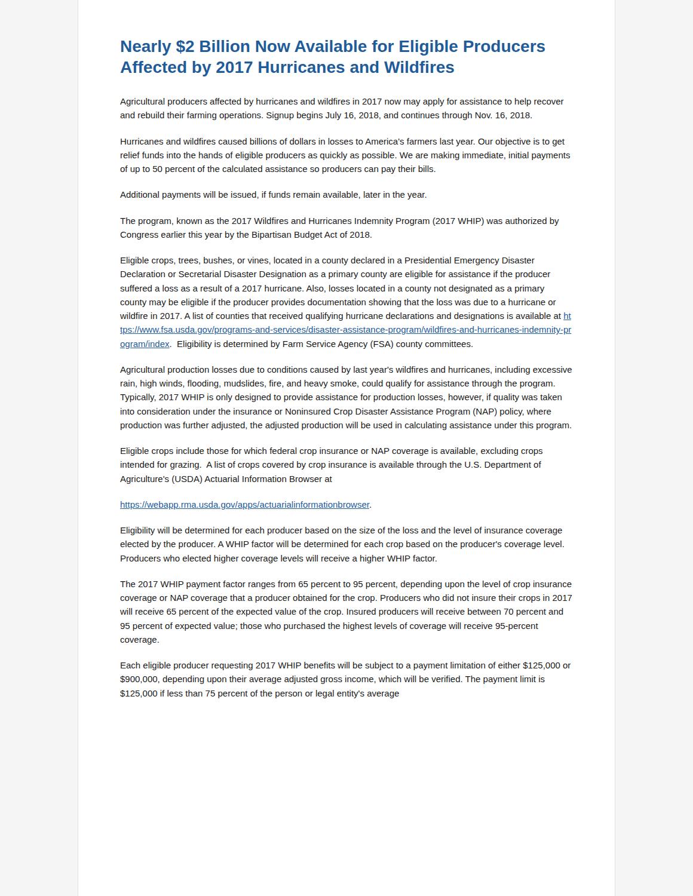Nearly $2 Billion Now Available for Eligible Producers Affected by 2017 Hurricanes and Wildfires
Agricultural producers affected by hurricanes and wildfires in 2017 now may apply for assistance to help recover and rebuild their farming operations. Signup begins July 16, 2018, and continues through Nov. 16, 2018.
Hurricanes and wildfires caused billions of dollars in losses to America's farmers last year. Our objective is to get relief funds into the hands of eligible producers as quickly as possible. We are making immediate, initial payments of up to 50 percent of the calculated assistance so producers can pay their bills.
Additional payments will be issued, if funds remain available, later in the year.
The program, known as the 2017 Wildfires and Hurricanes Indemnity Program (2017 WHIP) was authorized by Congress earlier this year by the Bipartisan Budget Act of 2018.
Eligible crops, trees, bushes, or vines, located in a county declared in a Presidential Emergency Disaster Declaration or Secretarial Disaster Designation as a primary county are eligible for assistance if the producer suffered a loss as a result of a 2017 hurricane. Also, losses located in a county not designated as a primary county may be eligible if the producer provides documentation showing that the loss was due to a hurricane or wildfire in 2017. A list of counties that received qualifying hurricane declarations and designations is available at https://www.fsa.usda.gov/programs-and-services/disaster-assistance-program/wildfires-and-hurricanes-indemnity-program/index. Eligibility is determined by Farm Service Agency (FSA) county committees.
Agricultural production losses due to conditions caused by last year's wildfires and hurricanes, including excessive rain, high winds, flooding, mudslides, fire, and heavy smoke, could qualify for assistance through the program. Typically, 2017 WHIP is only designed to provide assistance for production losses, however, if quality was taken into consideration under the insurance or Noninsured Crop Disaster Assistance Program (NAP) policy, where production was further adjusted, the adjusted production will be used in calculating assistance under this program.
Eligible crops include those for which federal crop insurance or NAP coverage is available, excluding crops intended for grazing. A list of crops covered by crop insurance is available through the U.S. Department of Agriculture's (USDA) Actuarial Information Browser at
https://webapp.rma.usda.gov/apps/actuarialinformationbrowser.
Eligibility will be determined for each producer based on the size of the loss and the level of insurance coverage elected by the producer. A WHIP factor will be determined for each crop based on the producer's coverage level. Producers who elected higher coverage levels will receive a higher WHIP factor.
The 2017 WHIP payment factor ranges from 65 percent to 95 percent, depending upon the level of crop insurance coverage or NAP coverage that a producer obtained for the crop. Producers who did not insure their crops in 2017 will receive 65 percent of the expected value of the crop. Insured producers will receive between 70 percent and 95 percent of expected value; those who purchased the highest levels of coverage will receive 95-percent coverage.
Each eligible producer requesting 2017 WHIP benefits will be subject to a payment limitation of either $125,000 or $900,000, depending upon their average adjusted gross income, which will be verified. The payment limit is $125,000 if less than 75 percent of the person or legal entity's average